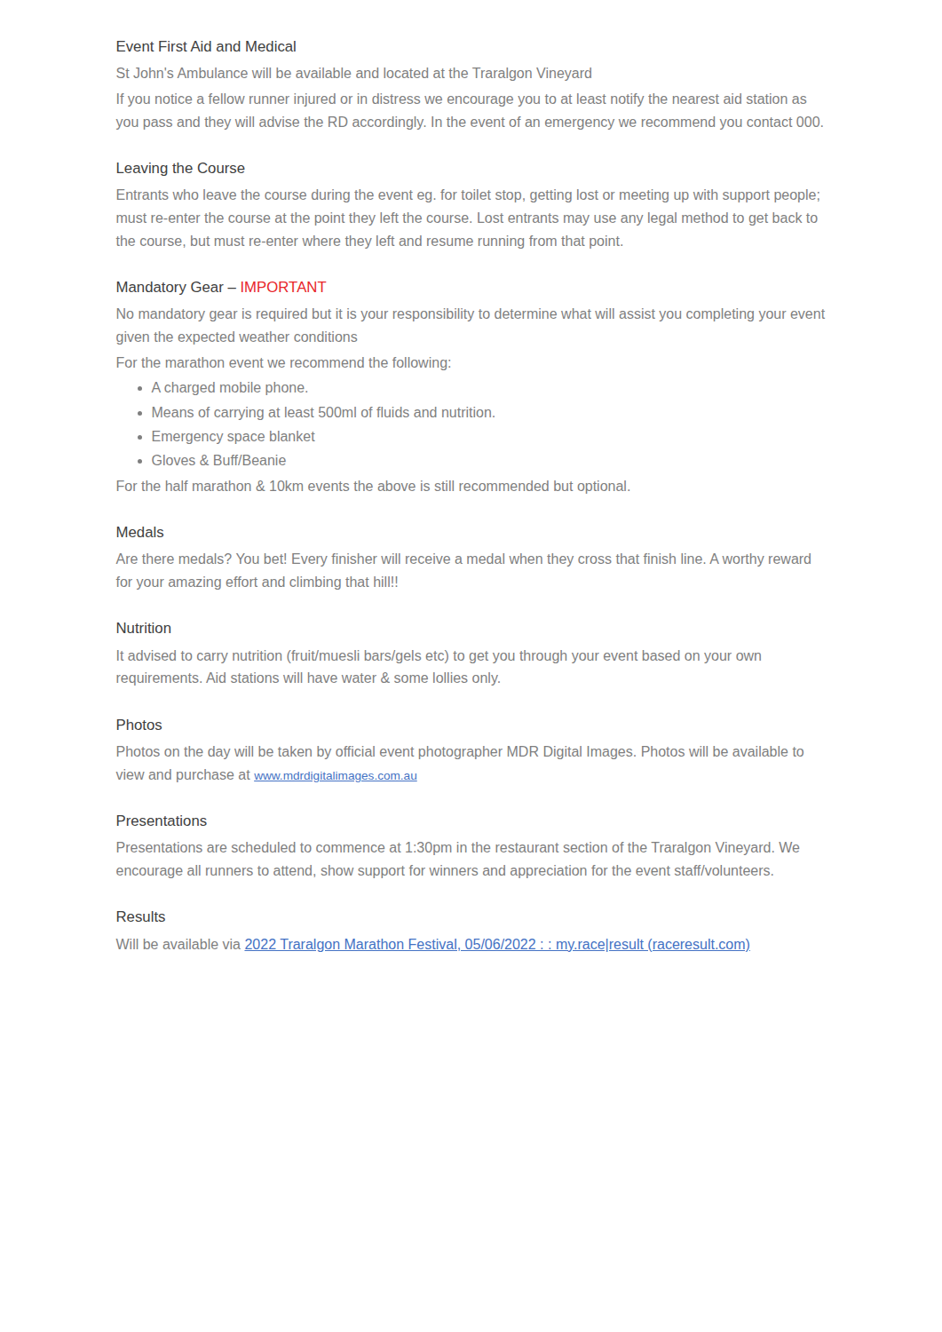Event First Aid and Medical
St John's Ambulance will be available and located at the Traralgon Vineyard
If you notice a fellow runner injured or in distress we encourage you to at least notify the nearest aid station as you pass and they will advise the RD accordingly. In the event of an emergency we recommend you contact 000.
Leaving the Course
Entrants who leave the course during the event eg. for toilet stop, getting lost or meeting up with support people; must re-enter the course at the point they left the course. Lost entrants may use any legal method to get back to the course, but must re-enter where they left and resume running from that point.
Mandatory Gear – IMPORTANT
No mandatory gear is required but it is your responsibility to determine what will assist you completing your event given the expected weather conditions
For the marathon event we recommend the following:
A charged mobile phone.
Means of carrying at least 500ml of fluids and nutrition.
Emergency space blanket
Gloves & Buff/Beanie
For the half marathon & 10km events the above is still recommended but optional.
Medals
Are there medals? You bet! Every finisher will receive a medal when they cross that finish line. A worthy reward for your amazing effort and climbing that hill!!
Nutrition
It advised to carry nutrition (fruit/muesli bars/gels etc) to get you through your event based on your own requirements. Aid stations will have water & some lollies only.
Photos
Photos on the day will be taken by official event photographer MDR Digital Images. Photos will be available to view and purchase at www.mdrdigitalimages.com.au
Presentations
Presentations are scheduled to commence at 1:30pm in the restaurant section of the Traralgon Vineyard. We encourage all runners to attend, show support for winners and appreciation for the event staff/volunteers.
Results
Will be available via 2022 Traralgon Marathon Festival, 05/06/2022 : : my.race|result (raceresult.com)